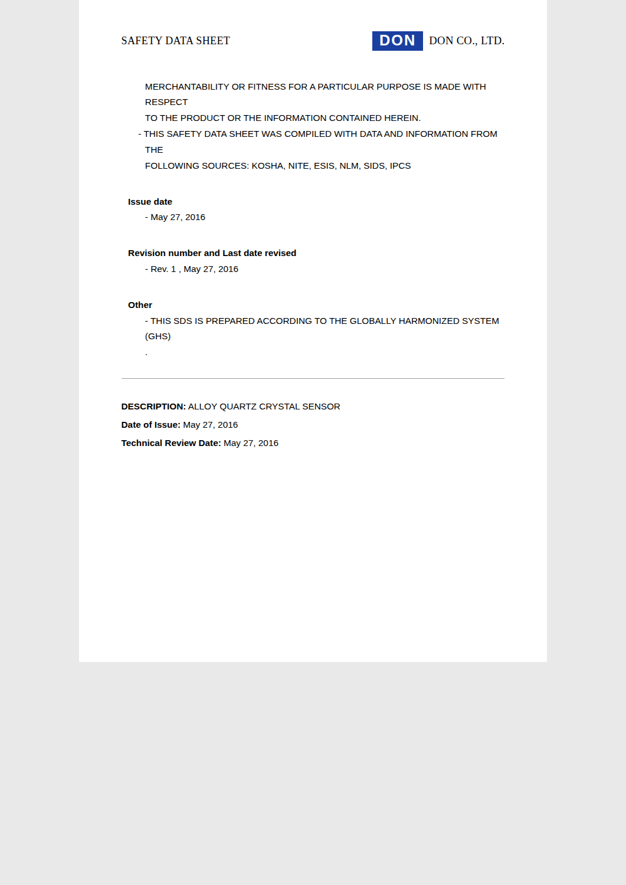SAFETY DATA SHEET
DON DON CO., LTD.
MERCHANTABILITY OR FITNESS FOR A PARTICULAR PURPOSE IS MADE WITH RESPECT
TO THE PRODUCT OR THE INFORMATION CONTAINED HEREIN.
- THIS SAFETY DATA SHEET WAS COMPILED WITH DATA AND INFORMATION FROM THE
FOLLOWING SOURCES: KOSHA, NITE, ESIS, NLM, SIDS, IPCS
Issue date
- May 27, 2016
Revision number and Last date revised
- Rev. 1 , May 27, 2016
Other
- THIS SDS IS PREPARED ACCORDING TO THE GLOBALLY HARMONIZED SYSTEM (GHS)
.
DESCRIPTION: ALLOY QUARTZ CRYSTAL SENSOR
Date of Issue: May 27, 2016
Technical Review Date: May 27, 2016